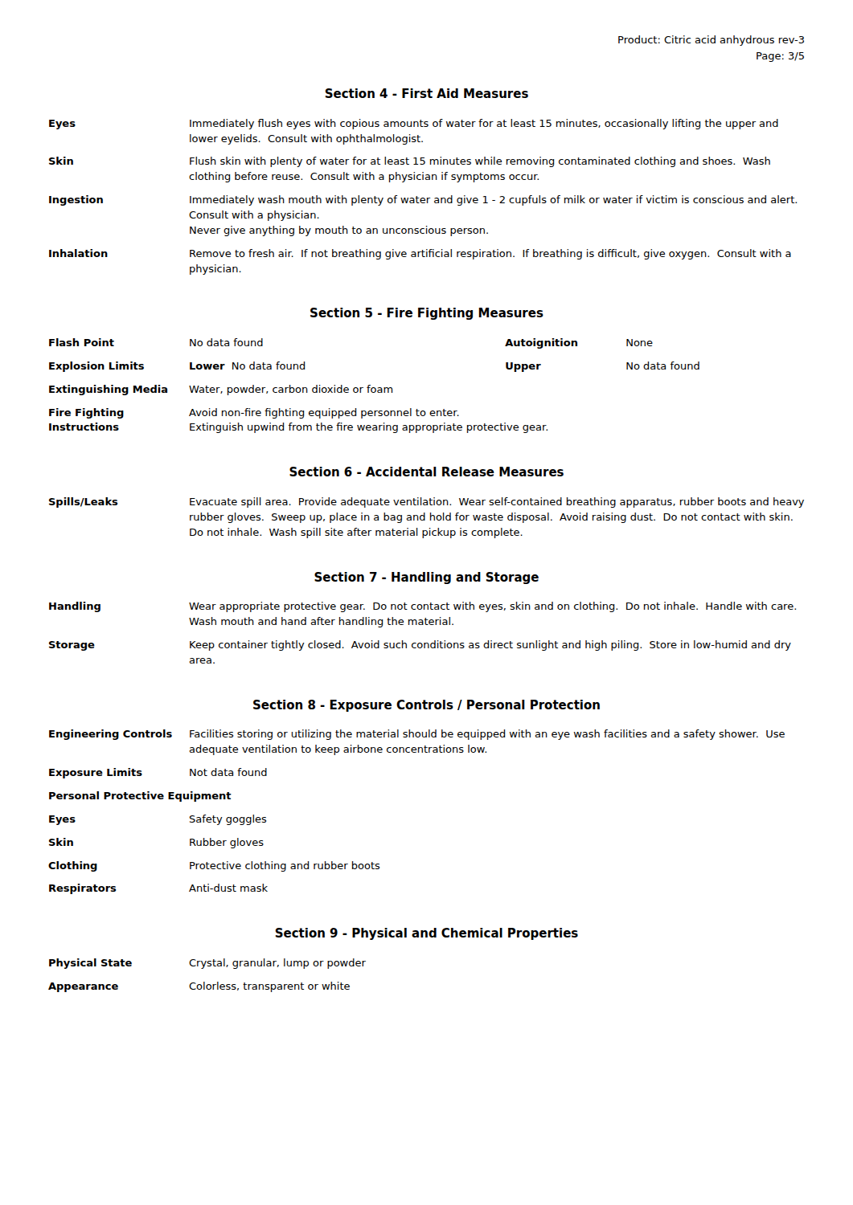Product: Citric acid anhydrous rev-3
Page: 3/5
Section 4 - First Aid Measures
| Eyes | Immediately flush eyes with copious amounts of water for at least 15 minutes, occasionally lifting the upper and lower eyelids. Consult with ophthalmologist. |
| Skin | Flush skin with plenty of water for at least 15 minutes while removing contaminated clothing and shoes. Wash clothing before reuse. Consult with a physician if symptoms occur. |
| Ingestion | Immediately wash mouth with plenty of water and give 1 - 2 cupfuls of milk or water if victim is conscious and alert. Consult with a physician. Never give anything by mouth to an unconscious person. |
| Inhalation | Remove to fresh air. If not breathing give artificial respiration. If breathing is difficult, give oxygen. Consult with a physician. |
Section 5 - Fire Fighting Measures
| Flash Point | No data found | Autoignition | None |
| Explosion Limits | Lower No data found | Upper | No data found |
| Extinguishing Media | Water, powder, carbon dioxide or foam |
| Fire Fighting Instructions | Avoid non-fire fighting equipped personnel to enter. Extinguish upwind from the fire wearing appropriate protective gear. |
Section 6 - Accidental Release Measures
| Spills/Leaks | Evacuate spill area. Provide adequate ventilation. Wear self-contained breathing apparatus, rubber boots and heavy rubber gloves. Sweep up, place in a bag and hold for waste disposal. Avoid raising dust. Do not contact with skin. Do not inhale. Wash spill site after material pickup is complete. |
Section 7 - Handling and Storage
| Handling | Wear appropriate protective gear. Do not contact with eyes, skin and on clothing. Do not inhale. Handle with care. Wash mouth and hand after handling the material. |
| Storage | Keep container tightly closed. Avoid such conditions as direct sunlight and high piling. Store in low-humid and dry area. |
Section 8 - Exposure Controls / Personal Protection
| Engineering Controls | Facilities storing or utilizing the material should be equipped with an eye wash facilities and a safety shower. Use adequate ventilation to keep airbone concentrations low. |
| Exposure Limits | Not data found |
| Personal Protective Equipment |
| Eyes | Safety goggles |
| Skin | Rubber gloves |
| Clothing | Protective clothing and rubber boots |
| Respirators | Anti-dust mask |
Section 9 - Physical and Chemical Properties
| Physical State | Crystal, granular, lump or powder |
| Appearance | Colorless, transparent or white |